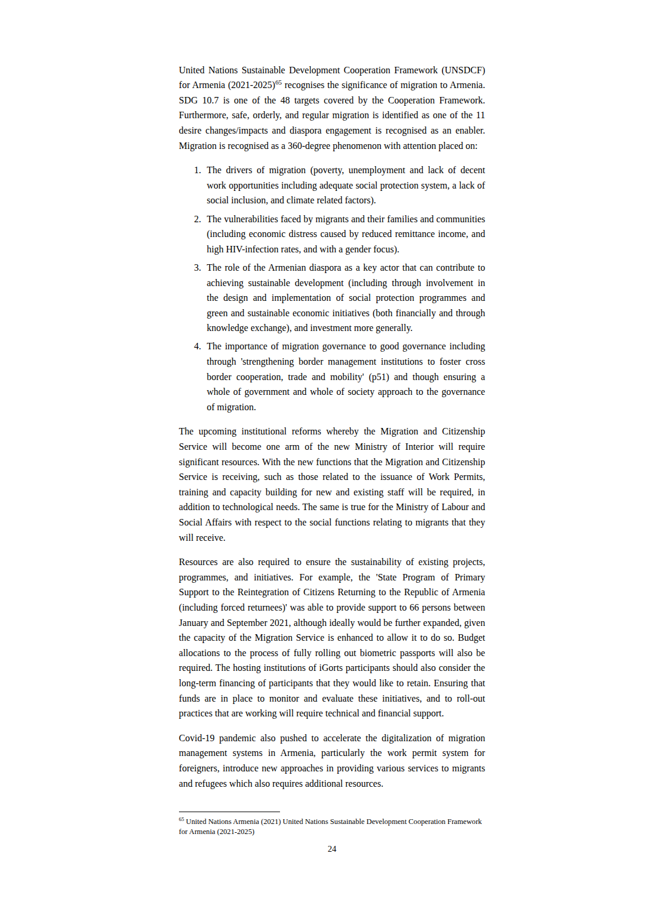United Nations Sustainable Development Cooperation Framework (UNSDCF) for Armenia (2021-2025)65 recognises the significance of migration to Armenia. SDG 10.7 is one of the 48 targets covered by the Cooperation Framework. Furthermore, safe, orderly, and regular migration is identified as one of the 11 desire changes/impacts and diaspora engagement is recognised as an enabler. Migration is recognised as a 360-degree phenomenon with attention placed on:
The drivers of migration (poverty, unemployment and lack of decent work opportunities including adequate social protection system, a lack of social inclusion, and climate related factors).
The vulnerabilities faced by migrants and their families and communities (including economic distress caused by reduced remittance income, and high HIV-infection rates, and with a gender focus).
The role of the Armenian diaspora as a key actor that can contribute to achieving sustainable development (including through involvement in the design and implementation of social protection programmes and green and sustainable economic initiatives (both financially and through knowledge exchange), and investment more generally.
The importance of migration governance to good governance including through 'strengthening border management institutions to foster cross border cooperation, trade and mobility' (p51) and though ensuring a whole of government and whole of society approach to the governance of migration.
The upcoming institutional reforms whereby the Migration and Citizenship Service will become one arm of the new Ministry of Interior will require significant resources. With the new functions that the Migration and Citizenship Service is receiving, such as those related to the issuance of Work Permits, training and capacity building for new and existing staff will be required, in addition to technological needs. The same is true for the Ministry of Labour and Social Affairs with respect to the social functions relating to migrants that they will receive.
Resources are also required to ensure the sustainability of existing projects, programmes, and initiatives. For example, the 'State Program of Primary Support to the Reintegration of Citizens Returning to the Republic of Armenia (including forced returnees)' was able to provide support to 66 persons between January and September 2021, although ideally would be further expanded, given the capacity of the Migration Service is enhanced to allow it to do so. Budget allocations to the process of fully rolling out biometric passports will also be required. The hosting institutions of iGorts participants should also consider the long-term financing of participants that they would like to retain. Ensuring that funds are in place to monitor and evaluate these initiatives, and to roll-out practices that are working will require technical and financial support.
Covid-19 pandemic also pushed to accelerate the digitalization of migration management systems in Armenia, particularly the work permit system for foreigners, introduce new approaches in providing various services to migrants and refugees which also requires additional resources.
65 United Nations Armenia (2021) United Nations Sustainable Development Cooperation Framework for Armenia (2021-2025)
24